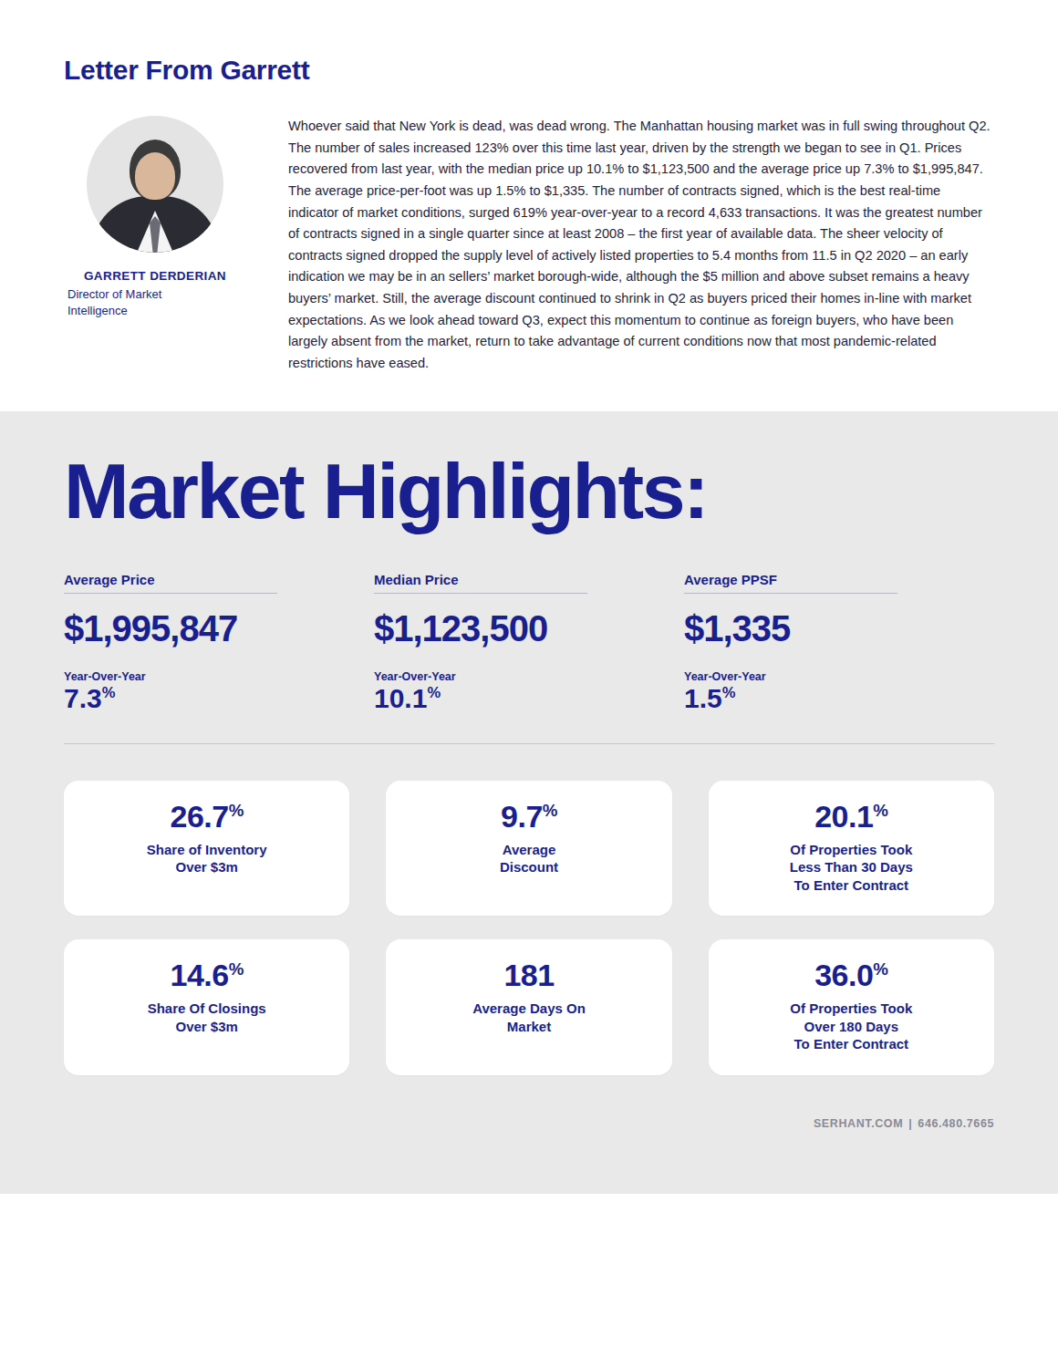Letter From Garrett
Garrett Derderian
Director of Market
Intelligence
Whoever said that New York is dead, was dead wrong. The Manhattan housing market was in full swing throughout Q2. The number of sales increased 123% over this time last year, driven by the strength we began to see in Q1. Prices recovered from last year, with the median price up 10.1% to $1,123,500 and the average price up 7.3% to $1,995,847. The average price-per-foot was up 1.5% to $1,335. The number of contracts signed, which is the best real-time indicator of market conditions, surged 619% year-over-year to a record 4,633 transactions. It was the greatest number of contracts signed in a single quarter since at least 2008 – the first year of available data. The sheer velocity of contracts signed dropped the supply level of actively listed properties to 5.4 months from 11.5 in Q2 2020 – an early indication we may be in an sellers’ market borough-wide, although the $5 million and above subset remains a heavy buyers’ market. Still, the average discount continued to shrink in Q2 as buyers priced their homes in-line with market expectations. As we look ahead toward Q3, expect this momentum to continue as foreign buyers, who have been largely absent from the market, return to take advantage of current conditions now that most pandemic-related restrictions have eased.
Market Highlights:
Average Price
$1,995,847
Year-Over-Year
7.3%
Median Price
$1,123,500
Year-Over-Year
10.1%
Average PPSF
$1,335
Year-Over-Year
1.5%
26.7%
Share of Inventory
Over $3m
9.7%
Average
Discount
20.1%
Of Properties Took
Less Than 30 Days
To Enter Contract
14.6%
Share Of Closings
Over $3m
181
Average Days On
Market
36.0%
Of Properties Took
Over 180 Days
To Enter Contract
SERHANT.COM|646.480.7665